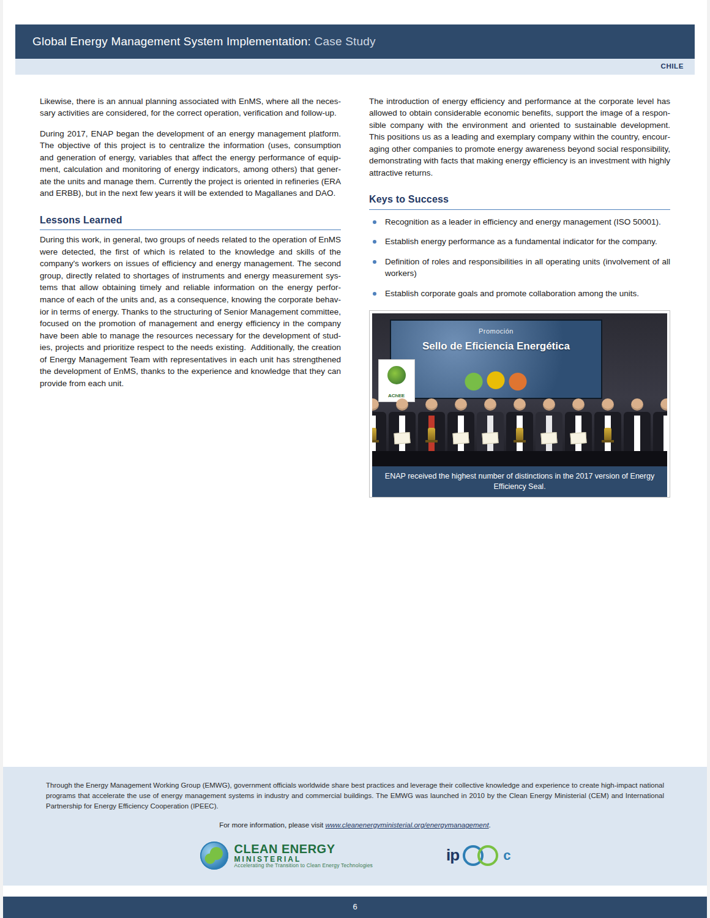Global Energy Management System Implementation: Case Study
CHILE
Likewise, there is an annual planning associated with EnMS, where all the necessary activities are considered, for the correct operation, verification and follow-up.
During 2017, ENAP began the development of an energy management platform. The objective of this project is to centralize the information (uses, consumption and generation of energy, variables that affect the energy performance of equipment, calculation and monitoring of energy indicators, among others) that generate the units and manage them. Currently the project is oriented in refineries (ERA and ERBB), but in the next few years it will be extended to Magallanes and DAO.
Lessons Learned
During this work, in general, two groups of needs related to the operation of EnMS were detected, the first of which is related to the knowledge and skills of the company's workers on issues of efficiency and energy management. The second group, directly related to shortages of instruments and energy measurement systems that allow obtaining timely and reliable information on the energy performance of each of the units and, as a consequence, knowing the corporate behavior in terms of energy. Thanks to the structuring of Senior Management committee, focused on the promotion of management and energy efficiency in the company have been able to manage the resources necessary for the development of studies, projects and prioritize respect to the needs existing. Additionally, the creation of Energy Management Team with representatives in each unit has strengthened the development of EnMS, thanks to the experience and knowledge that they can provide from each unit.
The introduction of energy efficiency and performance at the corporate level has allowed to obtain considerable economic benefits, support the image of a responsible company with the environment and oriented to sustainable development. This positions us as a leading and exemplary company within the country, encouraging other companies to promote energy awareness beyond social responsibility, demonstrating with facts that making energy efficiency is an investment with highly attractive returns.
Keys to Success
Recognition as a leader in efficiency and energy management (ISO 50001).
Establish energy performance as a fundamental indicator for the company.
Definition of roles and responsibilities in all operating units (involvement of all workers)
Establish corporate goals and promote collaboration among the units.
Promoción
Sello de Eficiencia Energética
ENAP received the highest number of distinctions in the 2017 version of Energy Efficiency Seal.
Through the Energy Management Working Group (EMWG), government officials worldwide share best practices and leverage their collective knowledge and experience to create high-impact national programs that accelerate the use of energy management systems in industry and commercial buildings. The EMWG was launched in 2010 by the Clean Energy Ministerial (CEM) and International Partnership for Energy Efficiency Cooperation (IPEEC).
For more information, please visit www.cleanenergyministerial.org/energymanagement.
CLEAN ENERGY
MINISTERIAL
Accelerating the Transition to Clean Energy Technologies
ip c
6